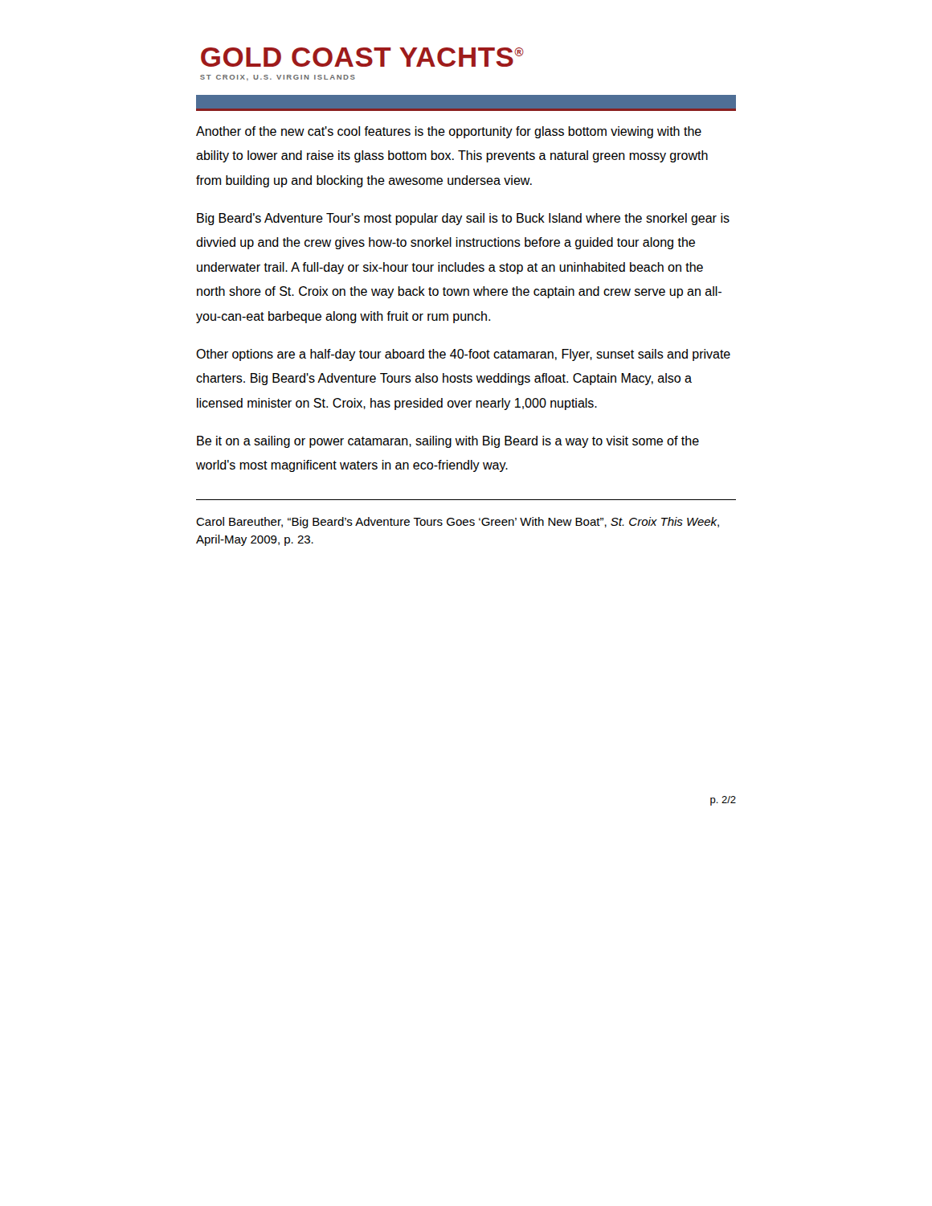GOLD COAST YACHTS®
ST CROIX, U.S. VIRGIN ISLANDS
Another of the new cat's cool features is the opportunity for glass bottom viewing with the ability to lower and raise its glass bottom box. This prevents a natural green mossy growth from building up and blocking the awesome undersea view.
Big Beard's Adventure Tour's most popular day sail is to Buck Island where the snorkel gear is divvied up and the crew gives how-to snorkel instructions before a guided tour along the underwater trail. A full-day or six-hour tour includes a stop at an uninhabited beach on the north shore of St. Croix on the way back to town where the captain and crew serve up an all-you-can-eat barbeque along with fruit or rum punch.
Other options are a half-day tour aboard the 40-foot catamaran, Flyer, sunset sails and private charters. Big Beard's Adventure Tours also hosts weddings afloat. Captain Macy, also a licensed minister on St. Croix, has presided over nearly 1,000 nuptials.
Be it on a sailing or power catamaran, sailing with Big Beard is a way to visit some of the world's most magnificent waters in an eco-friendly way.
Carol Bareuther, “Big Beard’s Adventure Tours Goes ‘Green’ With New Boat”, St. Croix This Week, April-May 2009, p. 23.
p. 2/2